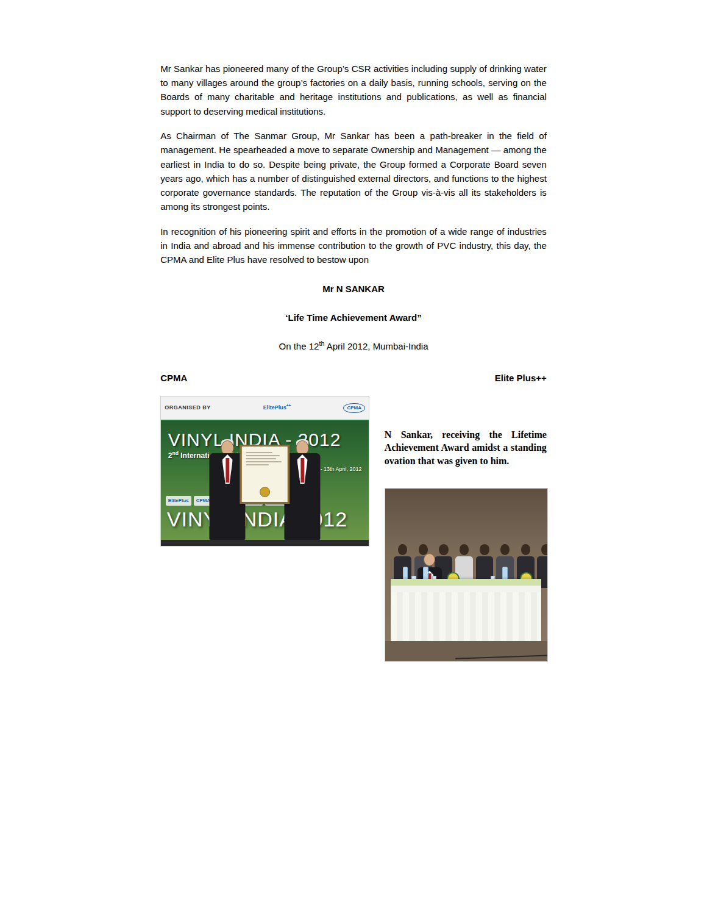Mr Sankar has pioneered many of the Group’s CSR activities including supply of drinking water to many villages around the group’s factories on a daily basis, running schools, serving on the Boards of many charitable and heritage institutions and publications, as well as financial support to deserving medical institutions.
As Chairman of The Sanmar Group, Mr Sankar has been a path-breaker in the field of management. He spearheaded a move to separate Ownership and Management — among the earliest in India to do so. Despite being private, the Group formed a Corporate Board seven years ago, which has a number of distinguished external directors, and functions to the highest corporate governance standards. The reputation of the Group vis-à-vis all its stakeholders is among its strongest points.
In recognition of his pioneering spirit and efforts in the promotion of a wide range of industries in India and abroad and his immense contribution to the growth of PVC industry, this day, the CPMA and Elite Plus have resolved to bestow upon
Mr N SANKAR
‘Life Time Achievement Award”
On the 12th April 2012, Mumbai-India
CPMA
Elite Plus++
ORGANISED BY ElitePlus++ CPMA
VINYL INDIA - 2012
2nd International Chlor-Alkali Conference
Hotel Grand Hyatt, Mumbai · 12 - 13th April, 2012
ElitePlus CPMA ElitePlus CPMA ElitePlus CPMA
VINYL INDIA 2012
N Sankar, receiving the Lifetime Achievement Award amidst a standing ovation that was given to him.